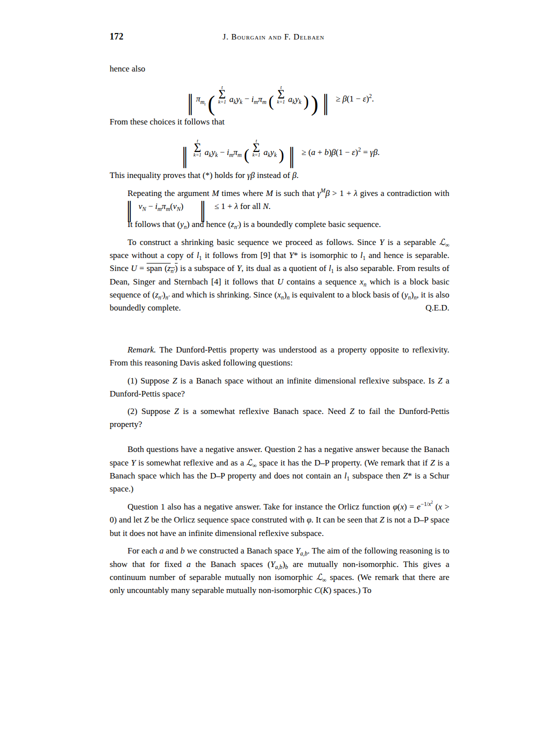172 J. Bourgain and F. Delbaen
hence also
∥πmt ( tΣk=1 akyk − imπm ( tΣk=1 akyk ) ) ∥ ≥ β(1 − ε)2.
From these choices it follows that
∥ tΣk=1 akyk − imπm ( tΣk=1 akyk ) ∥ ≥ (a + b)β(1 − ε)2 = γβ.
This inequality proves that (*) holds for γβ instead of β.
Repeating the argument M times where M is such that γMβ > 1 + λ gives a contradiction with ∥vN − imπm(vN)∥ ≤ 1 + λ for all N.
It follows that (yn) and hence (zn′) is a boundedly complete basic sequence.
To construct a shrinking basic sequence we proceed as follows. Since Y is a separable ℒ∞ space without a copy of l1 it follows from [9] that Y* is isomorphic to l1 and hence is separable. Since U = span (zn′) is a subspace of Y, its dual as a quotient of l1 is also separable. From results of Dean, Singer and Sternbach [4] it follows that U contains a sequence xn which is a block basic sequence of (zn′)n′ and which is shrinking. Since (xn)n is equivalent to a block basis of (yn)n, it is also boundedly complete. Q.E.D.
Remark. The Dunford-Pettis property was understood as a property opposite to reflexivity. From this reasoning Davis asked following questions:
(1) Suppose Z is a Banach space without an infinite dimensional reflexive subspace. Is Z a Dunford-Pettis space?
(2) Suppose Z is a somewhat reflexive Banach space. Need Z to fail the Dunford-Pettis property?
Both questions have a negative answer. Question 2 has a negative answer because the Banach space Y is somewhat reflexive and as a ℒ∞ space it has the D–P property. (We remark that if Z is a Banach space which has the D–P property and does not contain an l1 subspace then Z* is a Schur space.)
Question 1 also has a negative answer. Take for instance the Orlicz function φ(x) = e−1/x2 (x > 0) and let Z be the Orlicz sequence space construted with φ. It can be seen that Z is not a D–P space but it does not have an infinite dimensional reflexive subspace.
For each a and b we constructed a Banach space Ya,b. The aim of the following reasoning is to show that for fixed a the Banach spaces (Ya,b)b are mutually non-isomorphic. This gives a continuum number of separable mutually non isomorphic ℒ∞ spaces. (We remark that there are only uncountably many separable mutually non-isomorphic C(K) spaces.) To